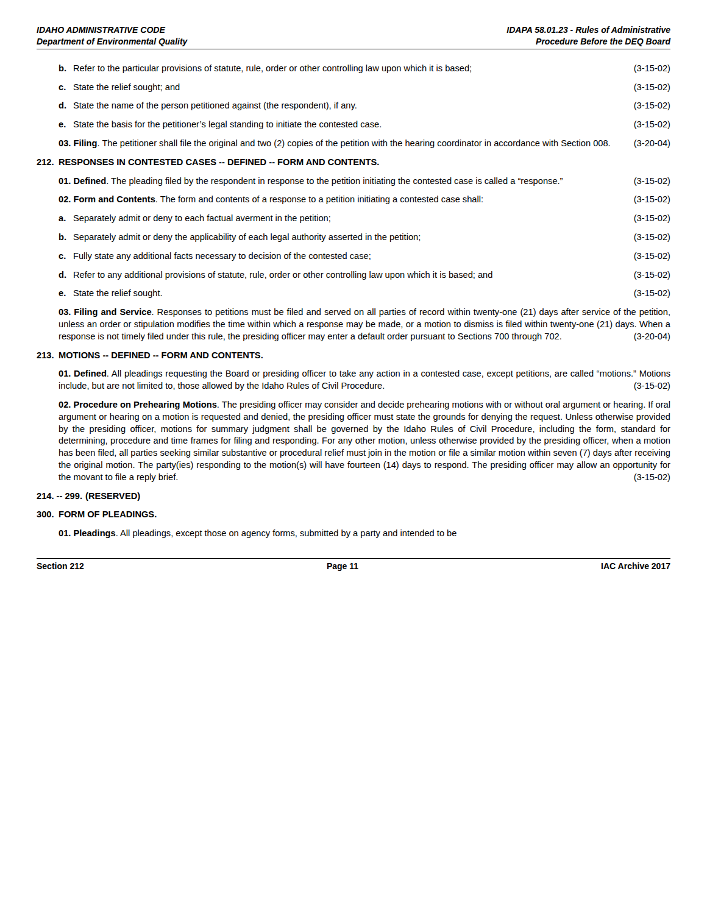IDAHO ADMINISTRATIVE CODE Department of Environmental Quality
IDAPA 58.01.23 - Rules of Administrative Procedure Before the DEQ Board
b.
Refer to the particular provisions of statute, rule, order or other controlling law upon which it is based;
(3-15-02)
c.
State the relief sought; and
(3-15-02)
d.
State the name of the person petitioned against (the respondent), if any.
(3-15-02)
e.
State the basis for the petitioner’s legal standing to initiate the contested case.
(3-15-02)
03. Filing. The petitioner shall file the original and two (2) copies of the petition with the hearing coordinator in accordance with Section 008.(3-20-04)
212. RESPONSES IN CONTESTED CASES -- DEFINED -- FORM AND CONTENTS.
01. Defined. The pleading filed by the respondent in response to the petition initiating the contested case is called a “response.”(3-15-02)
02. Form and Contents. The form and contents of a response to a petition initiating a contested case shall:(3-15-02)
a.
Separately admit or deny to each factual averment in the petition;
(3-15-02)
b.
Separately admit or deny the applicability of each legal authority asserted in the petition;
(3-15-02)
c.
Fully state any additional facts necessary to decision of the contested case;
(3-15-02)
d.
Refer to any additional provisions of statute, rule, order or other controlling law upon which it is based; and
(3-15-02)
e.
State the relief sought.
(3-15-02)
03. Filing and Service. Responses to petitions must be filed and served on all parties of record within twenty-one (21) days after service of the petition, unless an order or stipulation modifies the time within which a response may be made, or a motion to dismiss is filed within twenty-one (21) days. When a response is not timely filed under this rule, the presiding officer may enter a default order pursuant to Sections 700 through 702.(3-20-04)
213. MOTIONS -- DEFINED -- FORM AND CONTENTS.
01. Defined. All pleadings requesting the Board or presiding officer to take any action in a contested case, except petitions, are called “motions.” Motions include, but are not limited to, those allowed by the Idaho Rules of Civil Procedure.(3-15-02)
02. Procedure on Prehearing Motions. The presiding officer may consider and decide prehearing motions with or without oral argument or hearing. If oral argument or hearing on a motion is requested and denied, the presiding officer must state the grounds for denying the request. Unless otherwise provided by the presiding officer, motions for summary judgment shall be governed by the Idaho Rules of Civil Procedure, including the form, standard for determining, procedure and time frames for filing and responding. For any other motion, unless otherwise provided by the presiding officer, when a motion has been filed, all parties seeking similar substantive or procedural relief must join in the motion or file a similar motion within seven (7) days after receiving the original motion. The party(ies) responding to the motion(s) will have fourteen (14) days to respond. The presiding officer may allow an opportunity for the movant to file a reply brief.(3-15-02)
214. -- 299.(RESERVED)
300. FORM OF PLEADINGS.
01. Pleadings. All pleadings, except those on agency forms, submitted by a party and intended to be
Section 212
Page 11
IAC Archive 2017